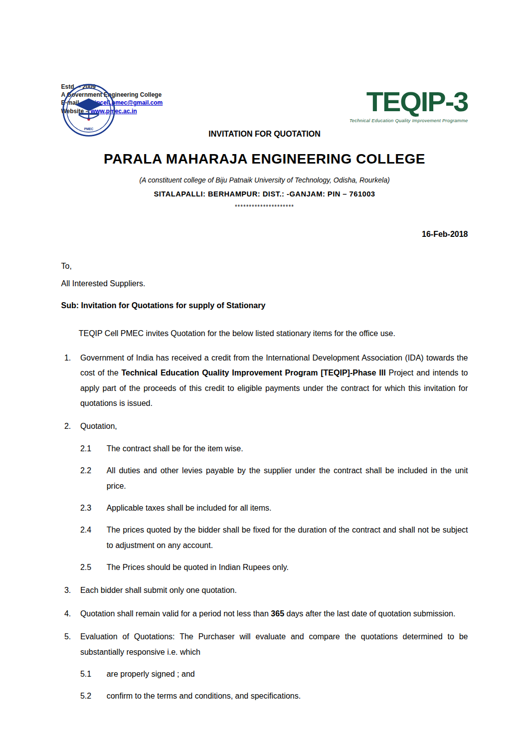PMEC
TEQIP-3
Technical Education Quality Improvement Programme
Estd. – 2009
A Government Engineering College
E-mail – teqipcell.pmec@gmail.com
Website – www.pmec.ac.in
INVITATION FOR QUOTATION
PARALA MAHARAJA ENGINEERING COLLEGE
(A constituent college of Biju Patnaik University of Technology, Odisha, Rourkela)
SITALAPALLI: BERHAMPUR: DIST.: -GANJAM: PIN – 761003
*********************
16-Feb-2018
To,
All Interested Suppliers.
Sub: Invitation for Quotations for supply of Stationary
TEQIP Cell PMEC invites Quotation for the below listed stationary items for the office use.
Government of India has received a credit from the International Development Association (IDA) towards the cost of the Technical Education Quality Improvement Program [TEQIP]-Phase III Project and intends to apply part of the proceeds of this credit to eligible payments under the contract for which this invitation for quotations is issued.
Quotation,
2.1 The contract shall be for the item wise.
2.2 All duties and other levies payable by the supplier under the contract shall be included in the unit price.
2.3 Applicable taxes shall be included for all items.
2.4 The prices quoted by the bidder shall be fixed for the duration of the contract and shall not be subject to adjustment on any account.
2.5 The Prices should be quoted in Indian Rupees only.
Each bidder shall submit only one quotation.
Quotation shall remain valid for a period not less than 365 days after the last date of quotation submission.
Evaluation of Quotations: The Purchaser will evaluate and compare the quotations determined to be substantially responsive i.e. which
5.1 are properly signed ; and
5.2 confirm to the terms and conditions, and specifications.